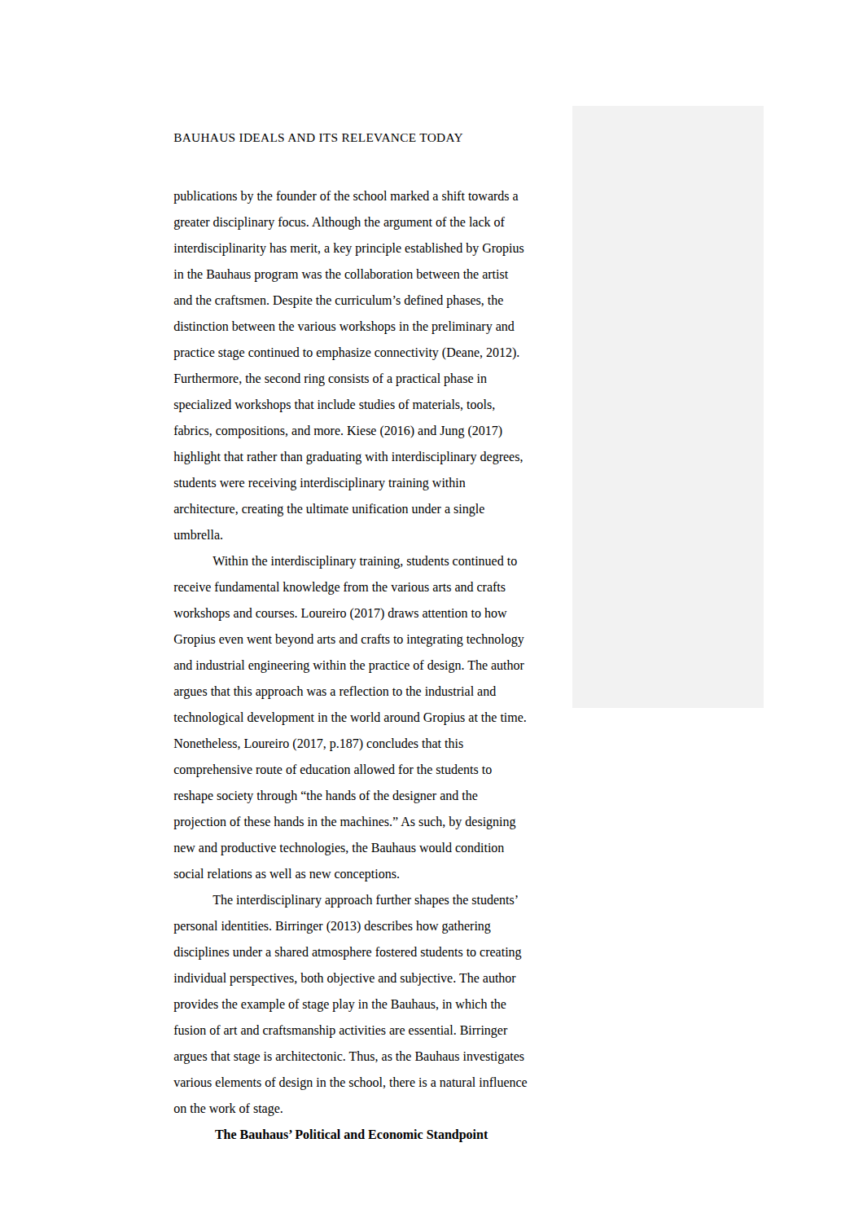BAUHAUS IDEALS AND ITS RELEVANCE TODAY
publications by the founder of the school marked a shift towards a greater disciplinary focus. Although the argument of the lack of interdisciplinarity has merit, a key principle established by Gropius in the Bauhaus program was the collaboration between the artist and the craftsmen. Despite the curriculum’s defined phases, the distinction between the various workshops in the preliminary and practice stage continued to emphasize connectivity (Deane, 2012). Furthermore, the second ring consists of a practical phase in specialized workshops that include studies of materials, tools, fabrics, compositions, and more. Kiese (2016) and Jung (2017) highlight that rather than graduating with interdisciplinary degrees, students were receiving interdisciplinary training within architecture, creating the ultimate unification under a single umbrella.
Within the interdisciplinary training, students continued to receive fundamental knowledge from the various arts and crafts workshops and courses. Loureiro (2017) draws attention to how Gropius even went beyond arts and crafts to integrating technology and industrial engineering within the practice of design. The author argues that this approach was a reflection to the industrial and technological development in the world around Gropius at the time. Nonetheless, Loureiro (2017, p.187) concludes that this comprehensive route of education allowed for the students to reshape society through “the hands of the designer and the projection of these hands in the machines.” As such, by designing new and productive technologies, the Bauhaus would condition social relations as well as new conceptions.
The interdisciplinary approach further shapes the students’ personal identities. Birringer (2013) describes how gathering disciplines under a shared atmosphere fostered students to creating individual perspectives, both objective and subjective. The author provides the example of stage play in the Bauhaus, in which the fusion of art and craftsmanship activities are essential. Birringer argues that stage is architectonic. Thus, as the Bauhaus investigates various elements of design in the school, there is a natural influence on the work of stage.
The Bauhaus’ Political and Economic Standpoint